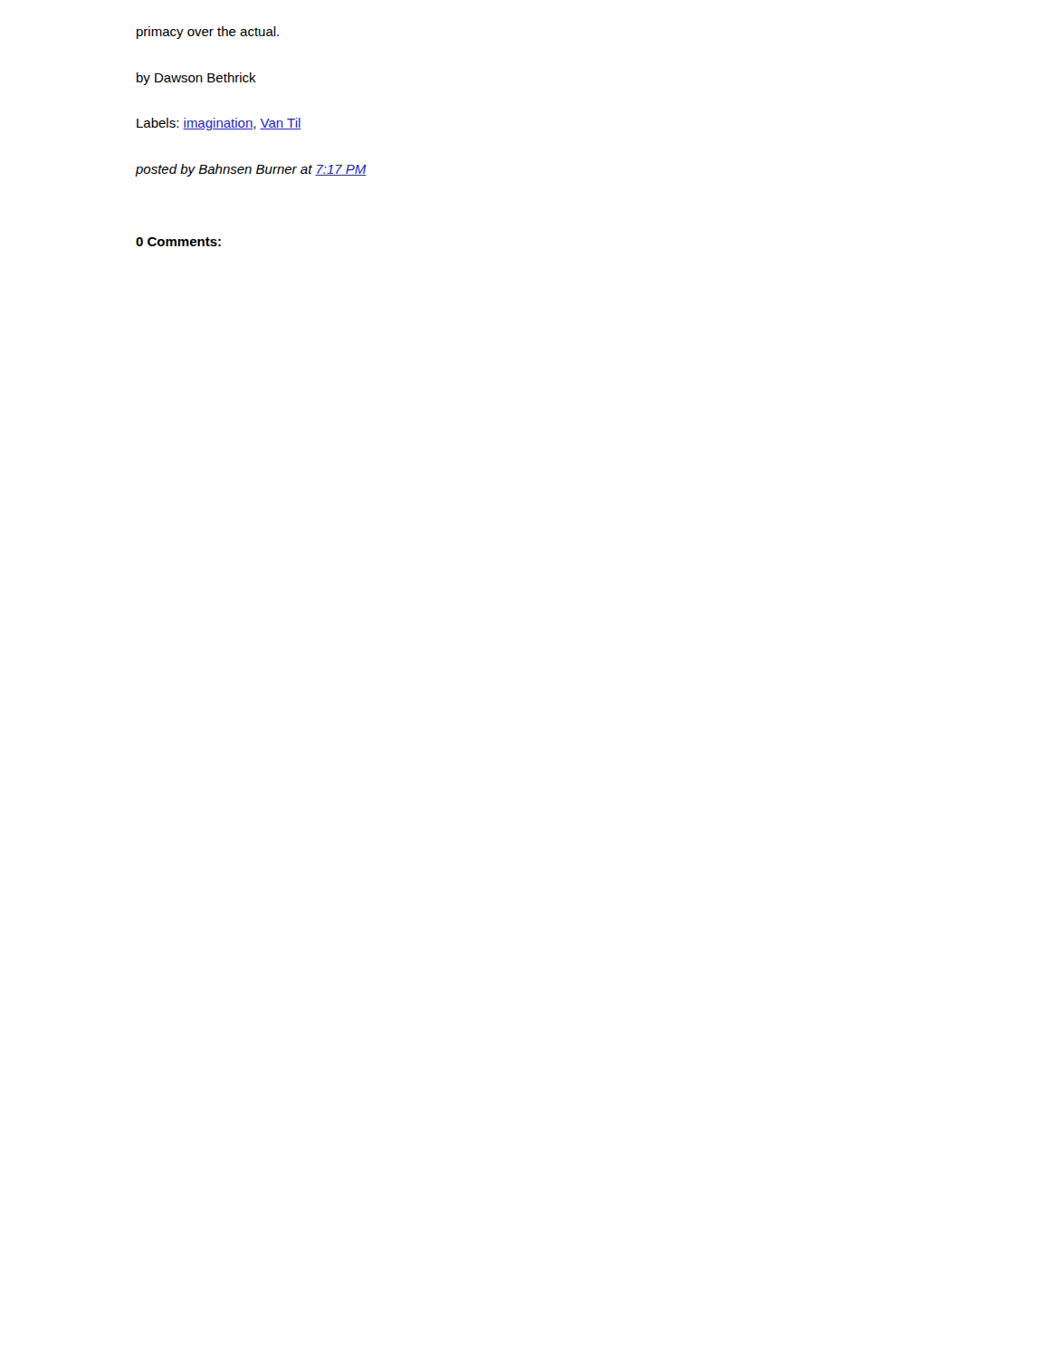primacy over the actual.
by Dawson Bethrick
Labels: imagination, Van Til
posted by Bahnsen Burner at 7:17 PM
0 Comments: